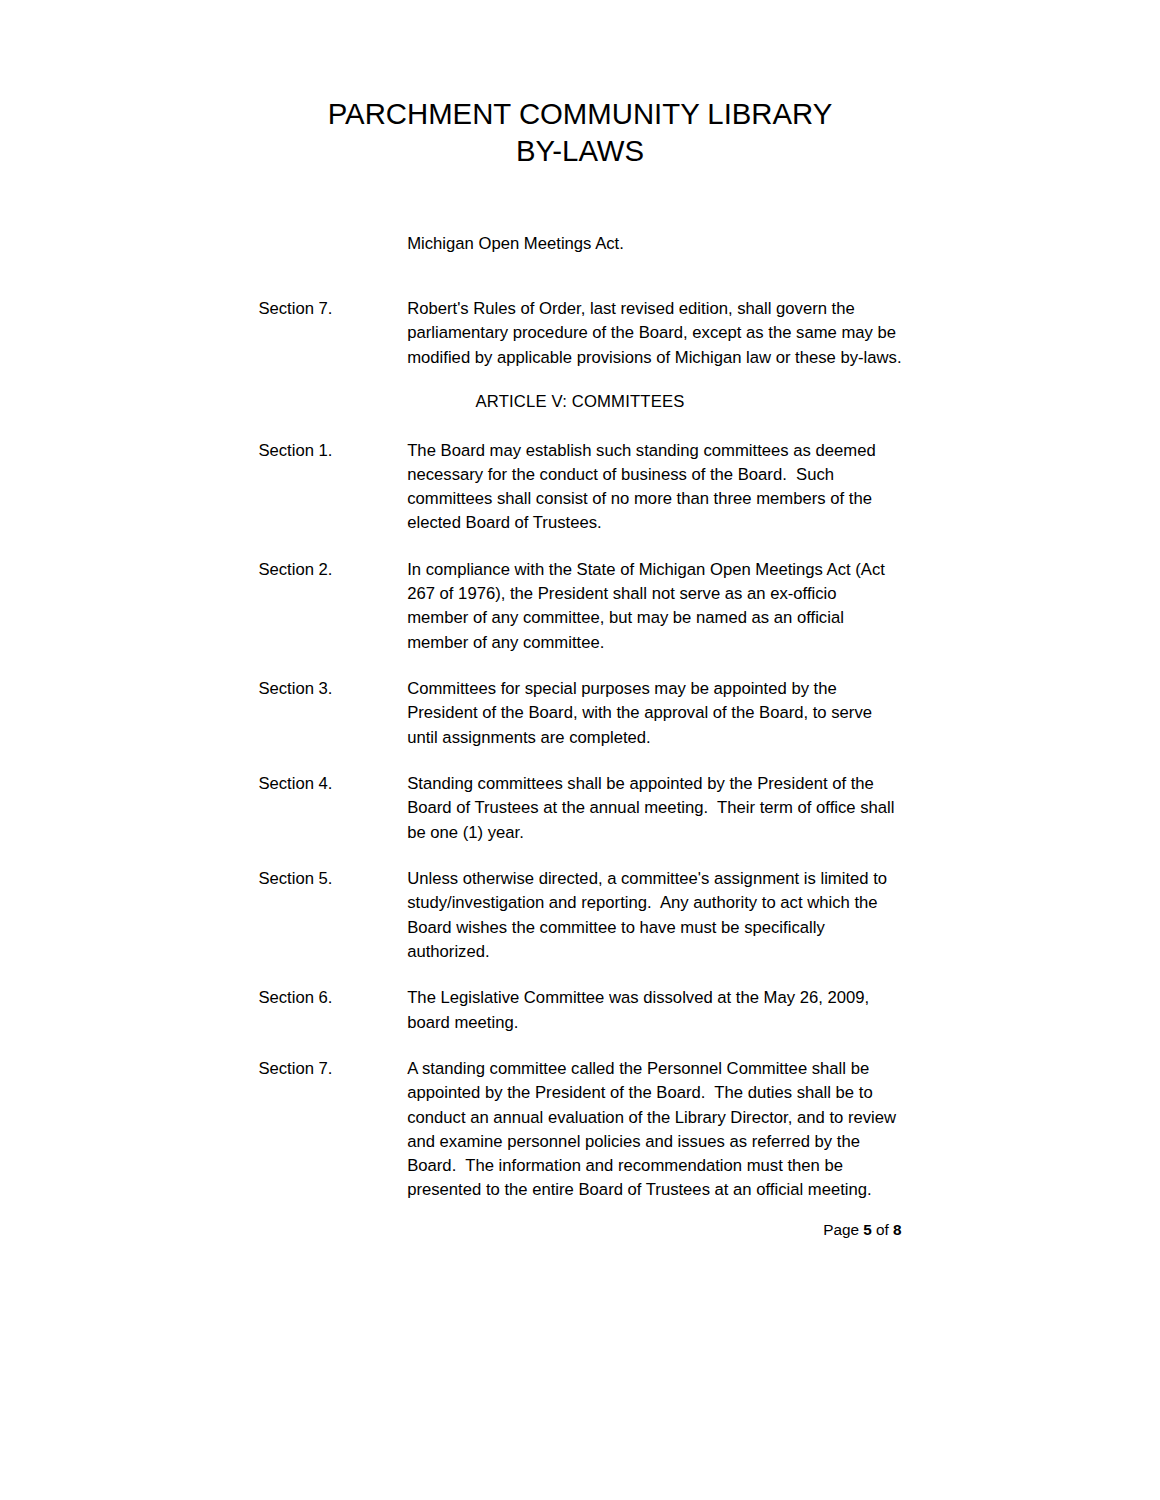PARCHMENT COMMUNITY LIBRARY
BY-LAWS
Michigan Open Meetings Act.
Section 7.
Robert's Rules of Order, last revised edition, shall govern the parliamentary procedure of the Board, except as the same may be modified by applicable provisions of Michigan law or these by-laws.
ARTICLE V: COMMITTEES
Section 1.
The Board may establish such standing committees as deemed necessary for the conduct of business of the Board. Such committees shall consist of no more than three members of the elected Board of Trustees.
Section 2.
In compliance with the State of Michigan Open Meetings Act (Act 267 of 1976), the President shall not serve as an ex-officio member of any committee, but may be named as an official member of any committee.
Section 3.
Committees for special purposes may be appointed by the President of the Board, with the approval of the Board, to serve until assignments are completed.
Section 4.
Standing committees shall be appointed by the President of the Board of Trustees at the annual meeting. Their term of office shall be one (1) year.
Section 5.
Unless otherwise directed, a committee's assignment is limited to study/investigation and reporting. Any authority to act which the Board wishes the committee to have must be specifically authorized.
Section 6.
The Legislative Committee was dissolved at the May 26, 2009, board meeting.
Section 7.
A standing committee called the Personnel Committee shall be appointed by the President of the Board. The duties shall be to conduct an annual evaluation of the Library Director, and to review and examine personnel policies and issues as referred by the Board. The information and recommendation must then be presented to the entire Board of Trustees at an official meeting.
Page 5 of 8